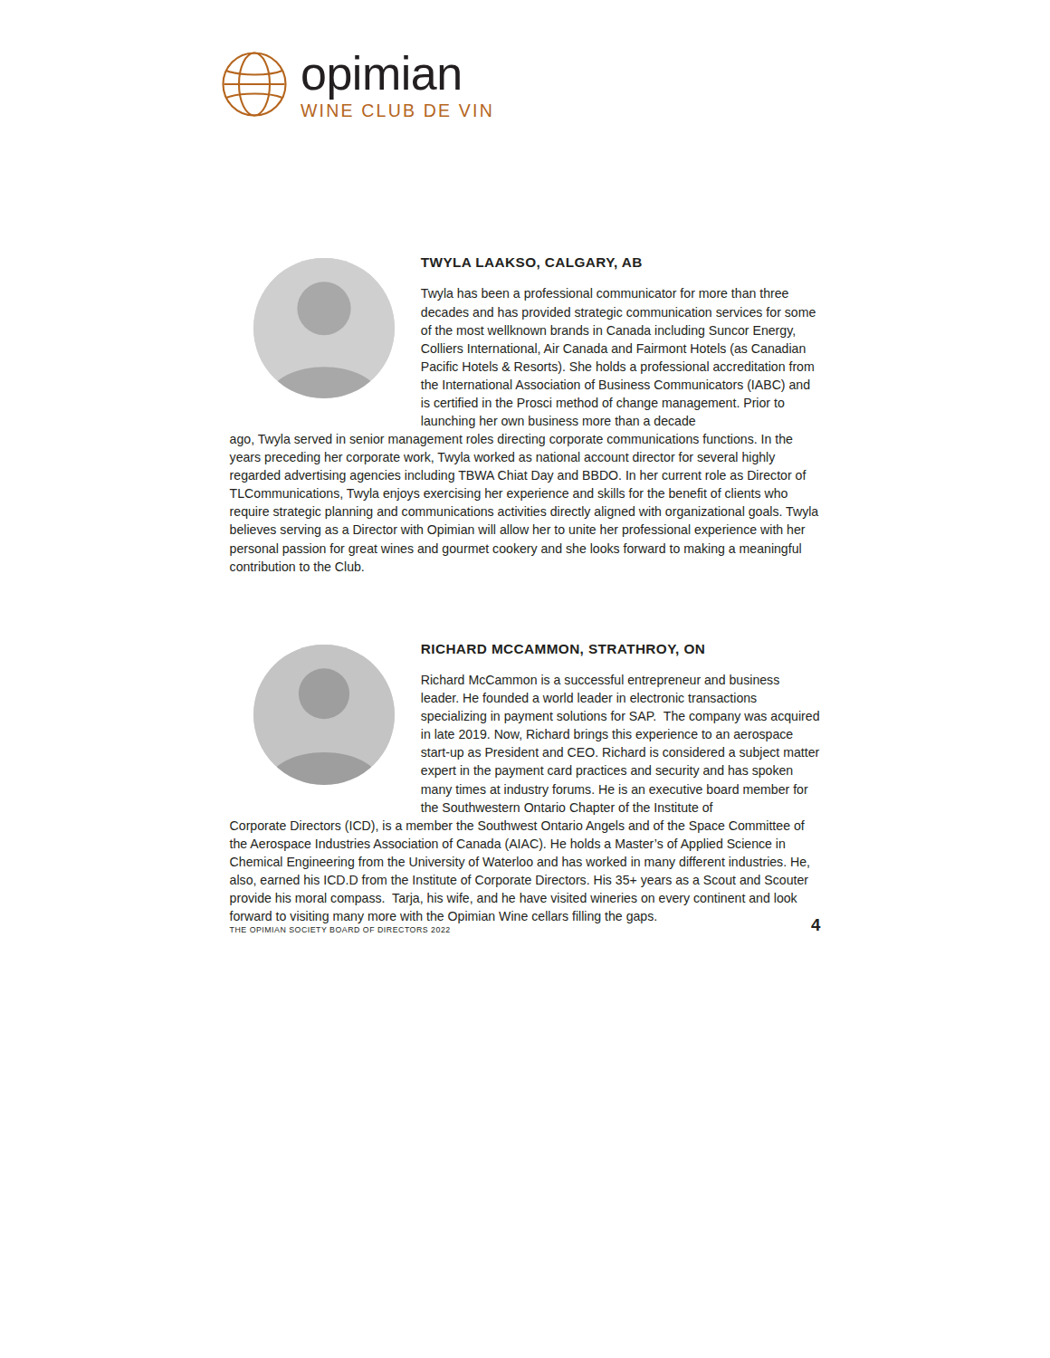opimian
WINE CLUB DE VIN
Twyla Laakso, Calgary, AB
Twyla has been a professional communicator for more than three decades and has provided strategic communication services for some of the most wellknown brands in Canada including Suncor Energy, Colliers International, Air Canada and Fairmont Hotels (as Canadian Pacific Hotels & Resorts). She holds a professional accreditation from the International Association of Business Communicators (IABC) and is certified in the Prosci method of change management. Prior to launching her own business more than a decade
ago, Twyla served in senior management roles directing corporate communications functions. In the years preceding her corporate work, Twyla worked as national account director for several highly regarded advertising agencies including TBWA Chiat Day and BBDO. In her current role as Director of TLCommunications, Twyla enjoys exercising her experience and skills for the benefit of clients who require strategic planning and communications activities directly aligned with organizational goals. Twyla believes serving as a Director with Opimian will allow her to unite her professional experience with her personal passion for great wines and gourmet cookery and she looks forward to making a meaningful contribution to the Club.
Richard McCammon, Strathroy, ON
Richard McCammon is a successful entrepreneur and business leader. He founded a world leader in electronic transactions specializing in payment solutions for SAP. The company was acquired in late 2019. Now, Richard brings this experience to an aerospace start-up as President and CEO. Richard is considered a subject matter expert in the payment card practices and security and has spoken many times at industry forums. He is an executive board member for the Southwestern Ontario Chapter of the Institute of
Corporate Directors (ICD), is a member the Southwest Ontario Angels and of the Space Committee of the Aerospace Industries Association of Canada (AIAC). He holds a Master’s of Applied Science in Chemical Engineering from the University of Waterloo and has worked in many different industries. He, also, earned his ICD.D from the Institute of Corporate Directors. His 35+ years as a Scout and Scouter provide his moral compass. Tarja, his wife, and he have visited wineries on every continent and look forward to visiting many more with the Opimian Wine cellars filling the gaps.
The Opimian Society Board of Directors 2022
4